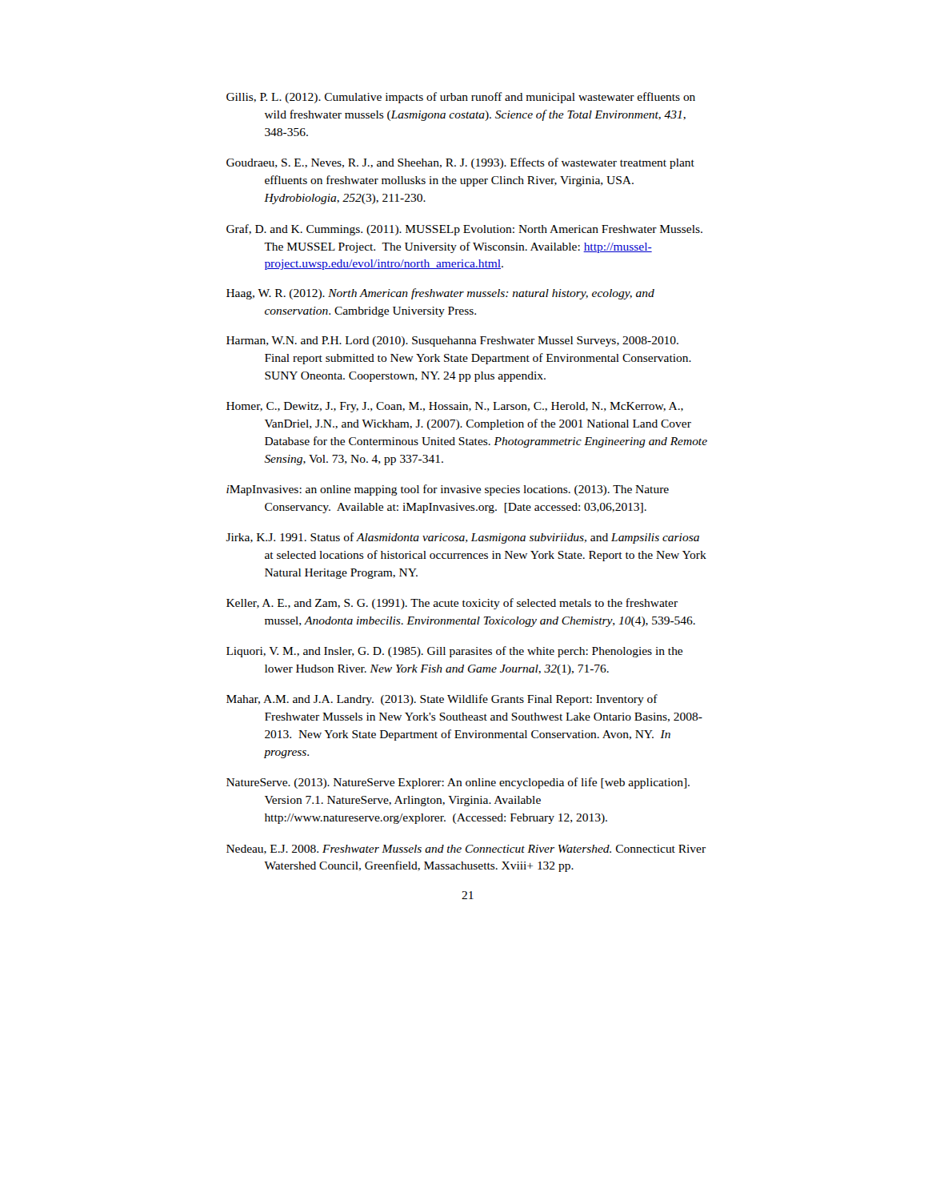Gillis, P. L. (2012). Cumulative impacts of urban runoff and municipal wastewater effluents on wild freshwater mussels (Lasmigona costata). Science of the Total Environment, 431, 348-356.
Goudraeu, S. E., Neves, R. J., and Sheehan, R. J. (1993). Effects of wastewater treatment plant effluents on freshwater mollusks in the upper Clinch River, Virginia, USA. Hydrobiologia, 252(3), 211-230.
Graf, D. and K. Cummings. (2011). MUSSELp Evolution: North American Freshwater Mussels. The MUSSEL Project. The University of Wisconsin. Available: http://mussel-project.uwsp.edu/evol/intro/north_america.html.
Haag, W. R. (2012). North American freshwater mussels: natural history, ecology, and conservation. Cambridge University Press.
Harman, W.N. and P.H. Lord (2010). Susquehanna Freshwater Mussel Surveys, 2008-2010. Final report submitted to New York State Department of Environmental Conservation. SUNY Oneonta. Cooperstown, NY. 24 pp plus appendix.
Homer, C., Dewitz, J., Fry, J., Coan, M., Hossain, N., Larson, C., Herold, N., McKerrow, A., VanDriel, J.N., and Wickham, J. (2007). Completion of the 2001 National Land Cover Database for the Conterminous United States. Photogrammetric Engineering and Remote Sensing, Vol. 73, No. 4, pp 337-341.
i MapInvasives: an online mapping tool for invasive species locations. (2013). The Nature Conservancy. Available at: iMapInvasives.org. [Date accessed: 03,06,2013].
Jirka, K.J. 1991. Status of Alasmidonta varicosa, Lasmigona subviriidus, and Lampsilis cariosa at selected locations of historical occurrences in New York State. Report to the New York Natural Heritage Program, NY.
Keller, A. E., and Zam, S. G. (1991). The acute toxicity of selected metals to the freshwater mussel, Anodonta imbecilis. Environmental Toxicology and Chemistry, 10(4), 539-546.
Liquori, V. M., and Insler, G. D. (1985). Gill parasites of the white perch: Phenologies in the lower Hudson River. New York Fish and Game Journal, 32(1), 71-76.
Mahar, A.M. and J.A. Landry. (2013). State Wildlife Grants Final Report: Inventory of Freshwater Mussels in New York's Southeast and Southwest Lake Ontario Basins, 2008-2013. New York State Department of Environmental Conservation. Avon, NY. In progress.
NatureServe. (2013). NatureServe Explorer: An online encyclopedia of life [web application]. Version 7.1. NatureServe, Arlington, Virginia. Available http://www.natureserve.org/explorer. (Accessed: February 12, 2013).
Nedeau, E.J. 2008. Freshwater Mussels and the Connecticut River Watershed. Connecticut River Watershed Council, Greenfield, Massachusetts. Xviii+ 132 pp.
21